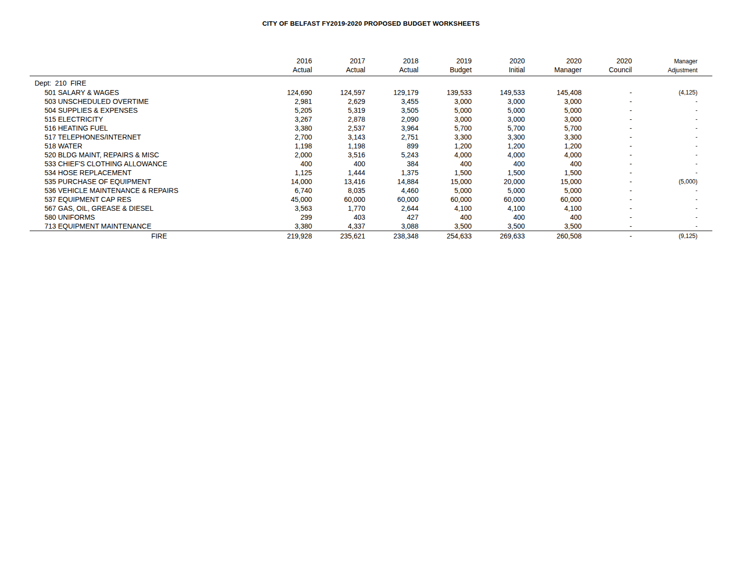CITY OF BELFAST FY2019-2020 PROPOSED BUDGET WORKSHEETS
| | 2016 | 2017 | 2018 | 2019 | 2020 | 2020 | 2020 | Manager |
| --- | --- | --- | --- | --- | --- | --- | --- | --- |
| | Actual | Actual | Actual | Budget | Initial | Manager | Council | Adjustment |
| Dept: 210 FIRE |
| 501 SALARY & WAGES | 124,690 | 124,597 | 129,179 | 139,533 | 149,533 | 145,408 | - | (4,125) |
| 503 UNSCHEDULED OVERTIME | 2,981 | 2,629 | 3,455 | 3,000 | 3,000 | 3,000 | - | - |
| 504 SUPPLIES & EXPENSES | 5,205 | 5,319 | 3,505 | 5,000 | 5,000 | 5,000 | - | - |
| 515 ELECTRICITY | 3,267 | 2,878 | 2,090 | 3,000 | 3,000 | 3,000 | - | - |
| 516 HEATING FUEL | 3,380 | 2,537 | 3,964 | 5,700 | 5,700 | 5,700 | - | - |
| 517 TELEPHONES/INTERNET | 2,700 | 3,143 | 2,751 | 3,300 | 3,300 | 3,300 | - | - |
| 518 WATER | 1,198 | 1,198 | 899 | 1,200 | 1,200 | 1,200 | - | - |
| 520 BLDG MAINT, REPAIRS & MISC | 2,000 | 3,516 | 5,243 | 4,000 | 4,000 | 4,000 | - | - |
| 533 CHIEF'S CLOTHING ALLOWANCE | 400 | 400 | 384 | 400 | 400 | 400 | - | - |
| 534 HOSE REPLACEMENT | 1,125 | 1,444 | 1,375 | 1,500 | 1,500 | 1,500 | - | - |
| 535 PURCHASE OF EQUIPMENT | 14,000 | 13,416 | 14,884 | 15,000 | 20,000 | 15,000 | - | (5,000) |
| 536 VEHICLE MAINTENANCE & REPAIRS | 6,740 | 8,035 | 4,460 | 5,000 | 5,000 | 5,000 | - | - |
| 537 EQUIPMENT CAP RES | 45,000 | 60,000 | 60,000 | 60,000 | 60,000 | 60,000 | - | - |
| 567 GAS, OIL, GREASE & DIESEL | 3,563 | 1,770 | 2,644 | 4,100 | 4,100 | 4,100 | - | - |
| 580 UNIFORMS | 299 | 403 | 427 | 400 | 400 | 400 | - | - |
| 713 EQUIPMENT MAINTENANCE | 3,380 | 4,337 | 3,088 | 3,500 | 3,500 | 3,500 | - | - |
| FIRE | 219,928 | 235,621 | 238,348 | 254,633 | 269,633 | 260,508 | - | (9,125) |